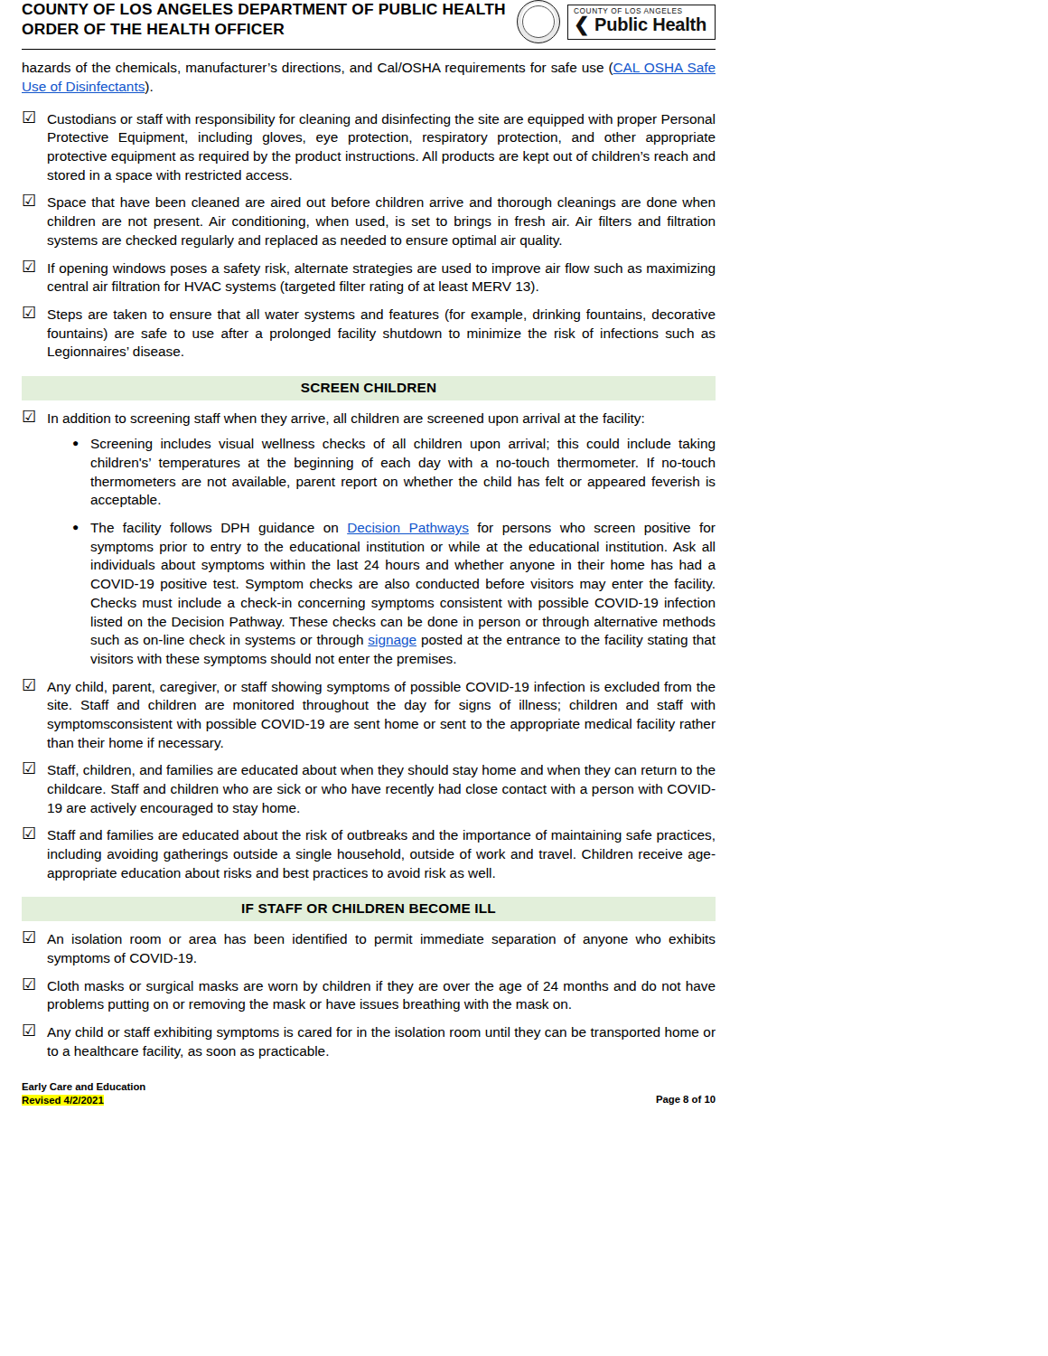County of Los Angeles Department of Public Health
Order of the Health Officer
County of Los Angeles
❮ Public Health
hazards of the chemicals, manufacturer’s directions, and Cal/OSHA requirements for safe use (CAL OSHA Safe Use of Disinfectants).
Custodians or staff with responsibility for cleaning and disinfecting the site are equipped with proper Personal Protective Equipment, including gloves, eye protection, respiratory protection, and other appropriate protective equipment as required by the product instructions. All products are kept out of children’s reach and stored in a space with restricted access.
Space that have been cleaned are aired out before children arrive and thorough cleanings are done when children are not present. Air conditioning, when used, is set to brings in fresh air. Air filters and filtration systems are checked regularly and replaced as needed to ensure optimal air quality.
If opening windows poses a safety risk, alternate strategies are used to improve air flow such as maximizing central air filtration for HVAC systems (targeted filter rating of at least MERV 13).
Steps are taken to ensure that all water systems and features (for example, drinking fountains, decorative fountains) are safe to use after a prolonged facility shutdown to minimize the risk of infections such as Legionnaires’ disease.
Screen Children
In addition to screening staff when they arrive, all children are screened upon arrival at the facility:
Screening includes visual wellness checks of all children upon arrival; this could include taking children's’ temperatures at the beginning of each day with a no-touch thermometer. If no-touch thermometers are not available, parent report on whether the child has felt or appeared feverish is acceptable.
The facility follows DPH guidance on Decision Pathways for persons who screen positive for symptoms prior to entry to the educational institution or while at the educational institution. Ask all individuals about symptoms within the last 24 hours and whether anyone in their home has had a COVID-19 positive test. Symptom checks are also conducted before visitors may enter the facility. Checks must include a check-in concerning symptoms consistent with possible COVID-19 infection listed on the Decision Pathway. These checks can be done in person or through alternative methods such as on-line check in systems or through signage posted at the entrance to the facility stating that visitors with these symptoms should not enter the premises.
Any child, parent, caregiver, or staff showing symptoms of possible COVID-19 infection is excluded from the site. Staff and children are monitored throughout the day for signs of illness; children and staff with symptomsconsistent with possible COVID-19 are sent home or sent to the appropriate medical facility rather than their home if necessary.
Staff, children, and families are educated about when they should stay home and when they can return to the childcare. Staff and children who are sick or who have recently had close contact with a person with COVID-19 are actively encouraged to stay home.
Staff and families are educated about the risk of outbreaks and the importance of maintaining safe practices, including avoiding gatherings outside a single household, outside of work and travel. Children receive age-appropriate education about risks and best practices to avoid risk as well.
If Staff or Children Become Ill
An isolation room or area has been identified to permit immediate separation of anyone who exhibits symptoms of COVID-19.
Cloth masks or surgical masks are worn by children if they are over the age of 24 months and do not have problems putting on or removing the mask or have issues breathing with the mask on.
Any child or staff exhibiting symptoms is cared for in the isolation room until they can be transported home or to a healthcare facility, as soon as practicable.
Early Care and Education
Revised 4/2/2021
Page 8 of 10